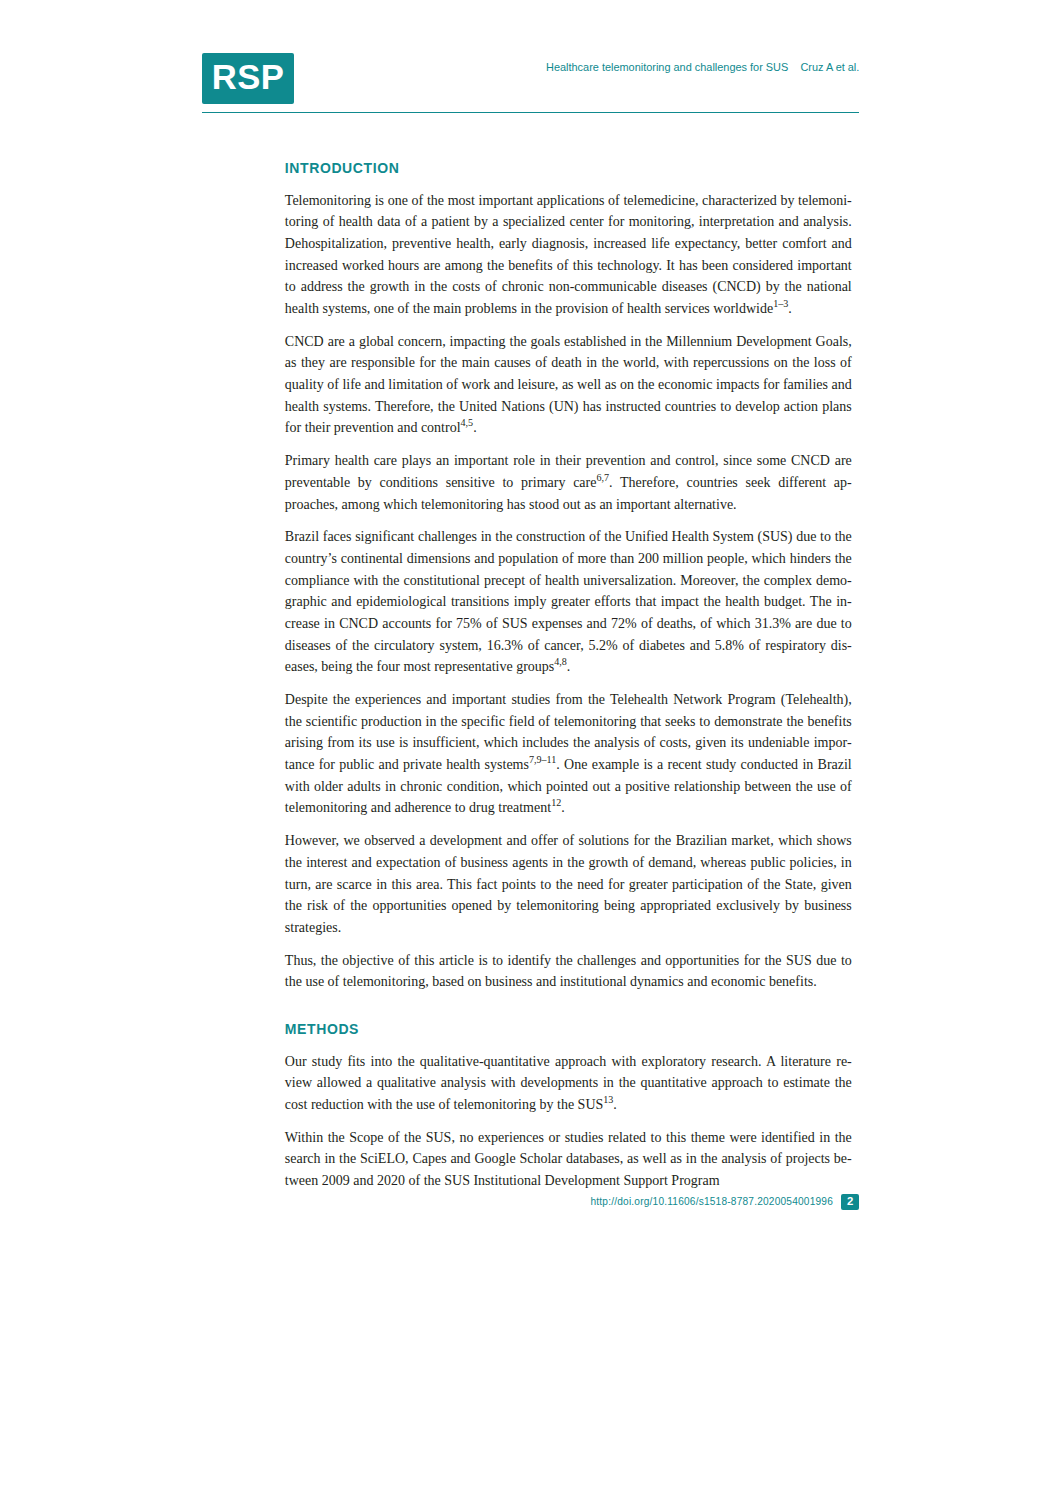RSP
Healthcare telemonitoring and challenges for SUS Cruz A et al.
INTRODUCTION
Telemonitoring is one of the most important applications of telemedicine, characterized by telemonitoring of health data of a patient by a specialized center for monitoring, interpretation and analysis. Dehospitalization, preventive health, early diagnosis, increased life expectancy, better comfort and increased worked hours are among the benefits of this technology. It has been considered important to address the growth in the costs of chronic non-communicable diseases (CNCD) by the national health systems, one of the main problems in the provision of health services worldwide1–3.
CNCD are a global concern, impacting the goals established in the Millennium Development Goals, as they are responsible for the main causes of death in the world, with repercussions on the loss of quality of life and limitation of work and leisure, as well as on the economic impacts for families and health systems. Therefore, the United Nations (UN) has instructed countries to develop action plans for their prevention and control4,5.
Primary health care plays an important role in their prevention and control, since some CNCD are preventable by conditions sensitive to primary care6,7. Therefore, countries seek different approaches, among which telemonitoring has stood out as an important alternative.
Brazil faces significant challenges in the construction of the Unified Health System (SUS) due to the country’s continental dimensions and population of more than 200 million people, which hinders the compliance with the constitutional precept of health universalization. Moreover, the complex demographic and epidemiological transitions imply greater efforts that impact the health budget. The increase in CNCD accounts for 75% of SUS expenses and 72% of deaths, of which 31.3% are due to diseases of the circulatory system, 16.3% of cancer, 5.2% of diabetes and 5.8% of respiratory diseases, being the four most representative groups4,8.
Despite the experiences and important studies from the Telehealth Network Program (Telehealth), the scientific production in the specific field of telemonitoring that seeks to demonstrate the benefits arising from its use is insufficient, which includes the analysis of costs, given its undeniable importance for public and private health systems7,9–11. One example is a recent study conducted in Brazil with older adults in chronic condition, which pointed out a positive relationship between the use of telemonitoring and adherence to drug treatment12.
However, we observed a development and offer of solutions for the Brazilian market, which shows the interest and expectation of business agents in the growth of demand, whereas public policies, in turn, are scarce in this area. This fact points to the need for greater participation of the State, given the risk of the opportunities opened by telemonitoring being appropriated exclusively by business strategies.
Thus, the objective of this article is to identify the challenges and opportunities for the SUS due to the use of telemonitoring, based on business and institutional dynamics and economic benefits.
METHODS
Our study fits into the qualitative-quantitative approach with exploratory research. A literature review allowed a qualitative analysis with developments in the quantitative approach to estimate the cost reduction with the use of telemonitoring by the SUS13.
Within the Scope of the SUS, no experiences or studies related to this theme were identified in the search in the SciELO, Capes and Google Scholar databases, as well as in the analysis of projects between 2009 and 2020 of the SUS Institutional Development Support Program
http://doi.org/10.11606/s1518-8787.2020054001996 2